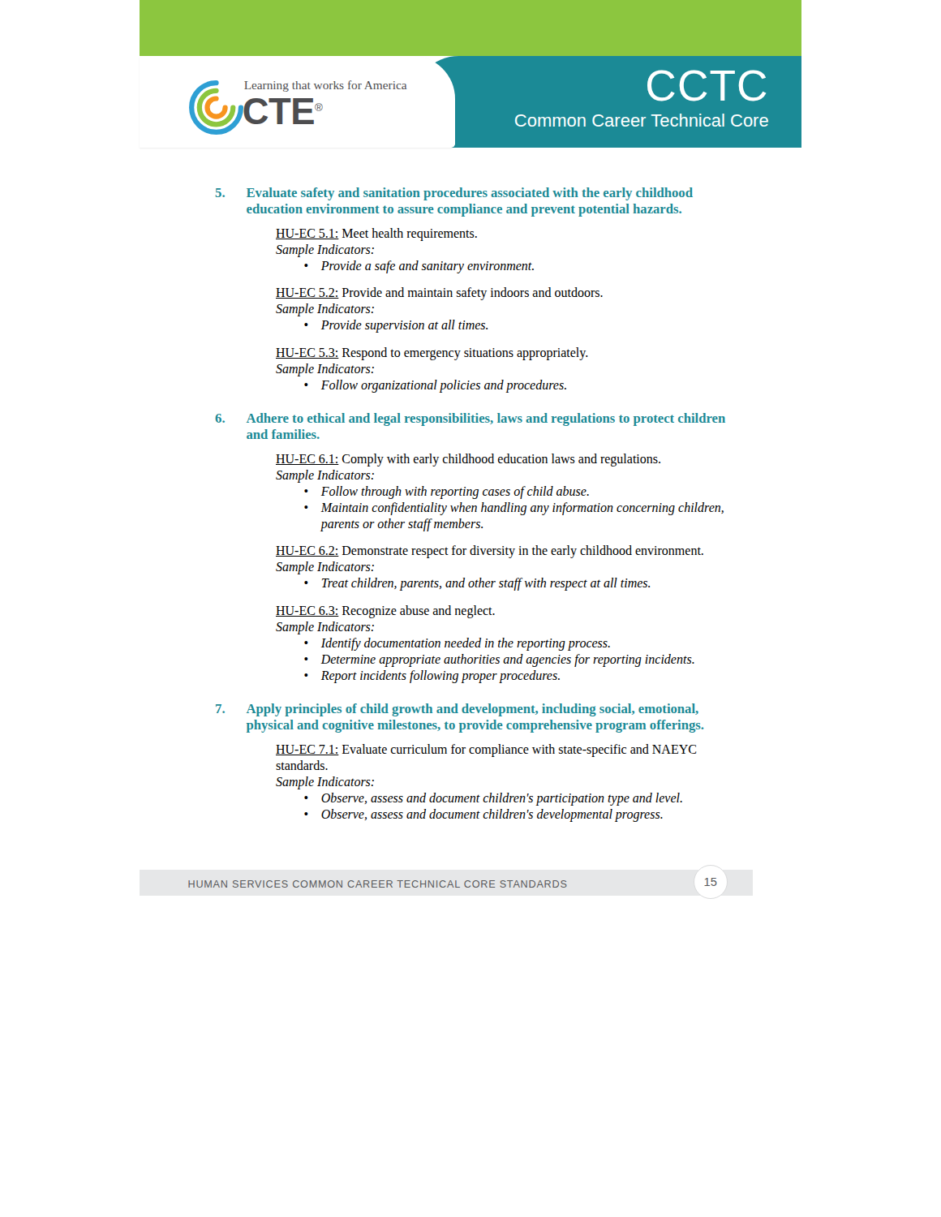CCTC
Common Career Technical Core
Learning that works for America
CTE®
5.
Evaluate safety and sanitation procedures associated with the early childhood education environment to assure compliance and prevent potential hazards.
HU-EC 5.1: Meet health requirements.
Sample Indicators:
Provide a safe and sanitary environment.
HU-EC 5.2: Provide and maintain safety indoors and outdoors.
Sample Indicators:
Provide supervision at all times.
HU-EC 5.3: Respond to emergency situations appropriately.
Sample Indicators:
Follow organizational policies and procedures.
6.
Adhere to ethical and legal responsibilities, laws and regulations to protect children and families.
HU-EC 6.1: Comply with early childhood education laws and regulations.
Sample Indicators:
Follow through with reporting cases of child abuse.
Maintain confidentiality when handling any information concerning children, parents or other staff members.
HU-EC 6.2: Demonstrate respect for diversity in the early childhood environment.
Sample Indicators:
Treat children, parents, and other staff with respect at all times.
HU-EC 6.3: Recognize abuse and neglect.
Sample Indicators:
Identify documentation needed in the reporting process.
Determine appropriate authorities and agencies for reporting incidents.
Report incidents following proper procedures.
7.
Apply principles of child growth and development, including social, emotional, physical and cognitive milestones, to provide comprehensive program offerings.
HU-EC 7.1: Evaluate curriculum for compliance with state-specific and NAEYC standards.
Sample Indicators:
Observe, assess and document children's participation type and level.
Observe, assess and document children's developmental progress.
Human Services Common Career Technical Core Standards
15